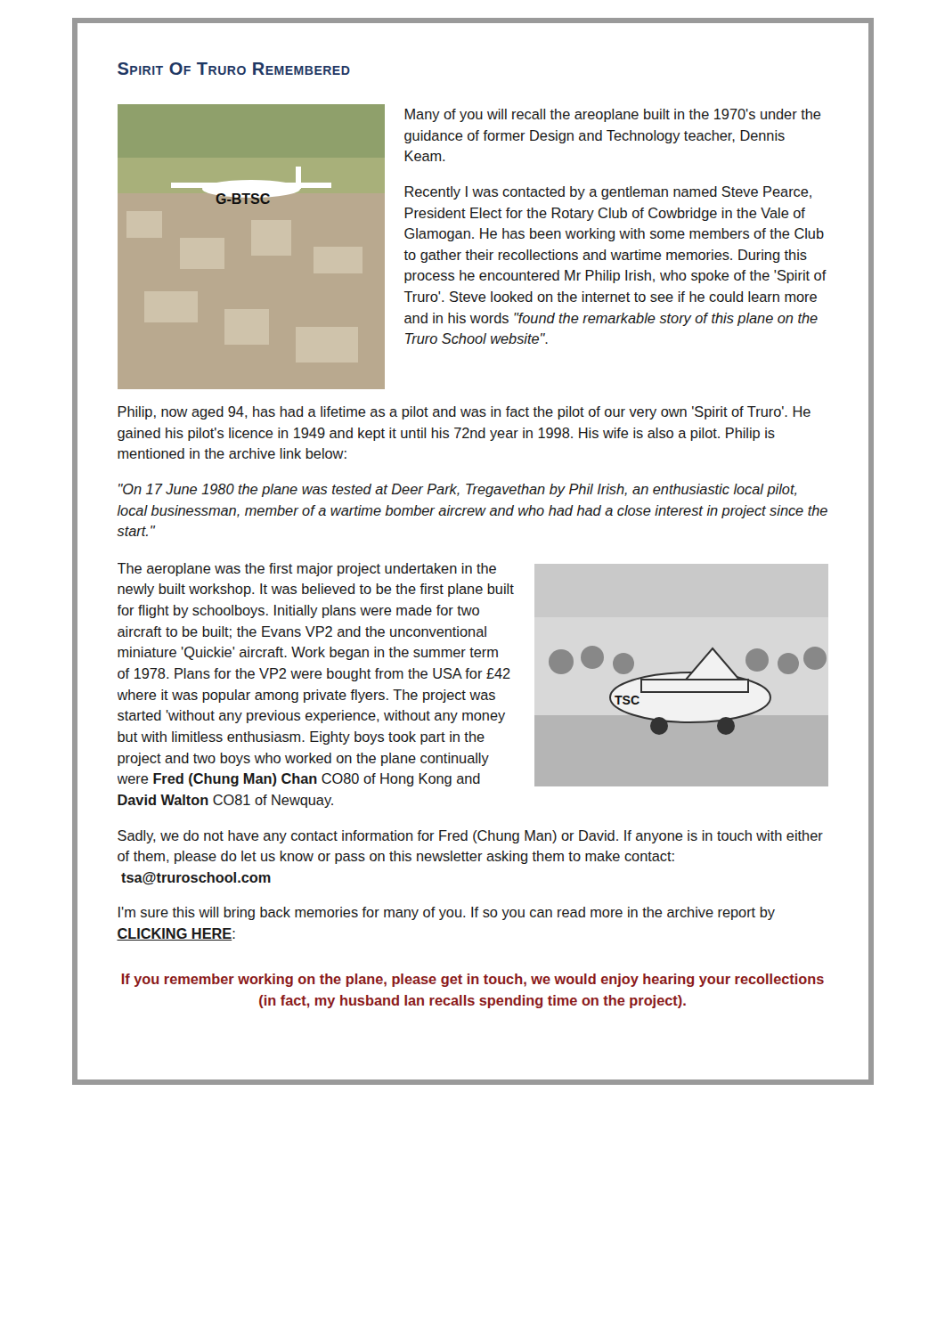Spirit Of Truro Remembered
Many of you will recall the areoplane built in the 1970's under the guidance of former Design and Technology teacher, Dennis Keam.
Recently I was contacted by a gentleman named Steve Pearce, President Elect for the Rotary Club of Cowbridge in the Vale of Glamogan. He has been working with some members of the Club to gather their recollections and wartime memories. During this process he encountered Mr Philip Irish, who spoke of the 'Spirit of Truro'. Steve looked on the internet to see if he could learn more and in his words "found the remarkable story of this plane on the Truro School website".
Philip, now aged 94, has had a lifetime as a pilot and was in fact the pilot of our very own 'Spirit of Truro'. He gained his pilot's licence in 1949 and kept it until his 72nd year in 1998. His wife is also a pilot. Philip is mentioned in the archive link below:
"On 17 June 1980 the plane was tested at Deer Park, Tregavethan by Phil Irish, an enthusiastic local pilot, local businessman, member of a wartime bomber aircrew and who had had a close interest in project since the start."
The aeroplane was the first major project undertaken in the newly built workshop. It was believed to be the first plane built for flight by schoolboys. Initially plans were made for two aircraft to be built; the Evans VP2 and the unconventional miniature 'Quickie' aircraft. Work began in the summer term of 1978. Plans for the VP2 were bought from the USA for £42 where it was popular among private flyers. The project was started 'without any previous experience, without any money but with limitless enthusiasm. Eighty boys took part in the project and two boys who worked on the plane continually were Fred (Chung Man) Chan CO80 of Hong Kong and David Walton CO81 of Newquay.
Sadly, we do not have any contact information for Fred (Chung Man) or David. If anyone is in touch with either of them, please do let us know or pass on this newsletter asking them to make contact: tsa@truroschool.com
I'm sure this will bring back memories for many of you. If so you can read more in the archive report by CLICKING HERE:
If you remember working on the plane, please get in touch, we would enjoy hearing your recollections (in fact, my husband Ian recalls spending time on the project).